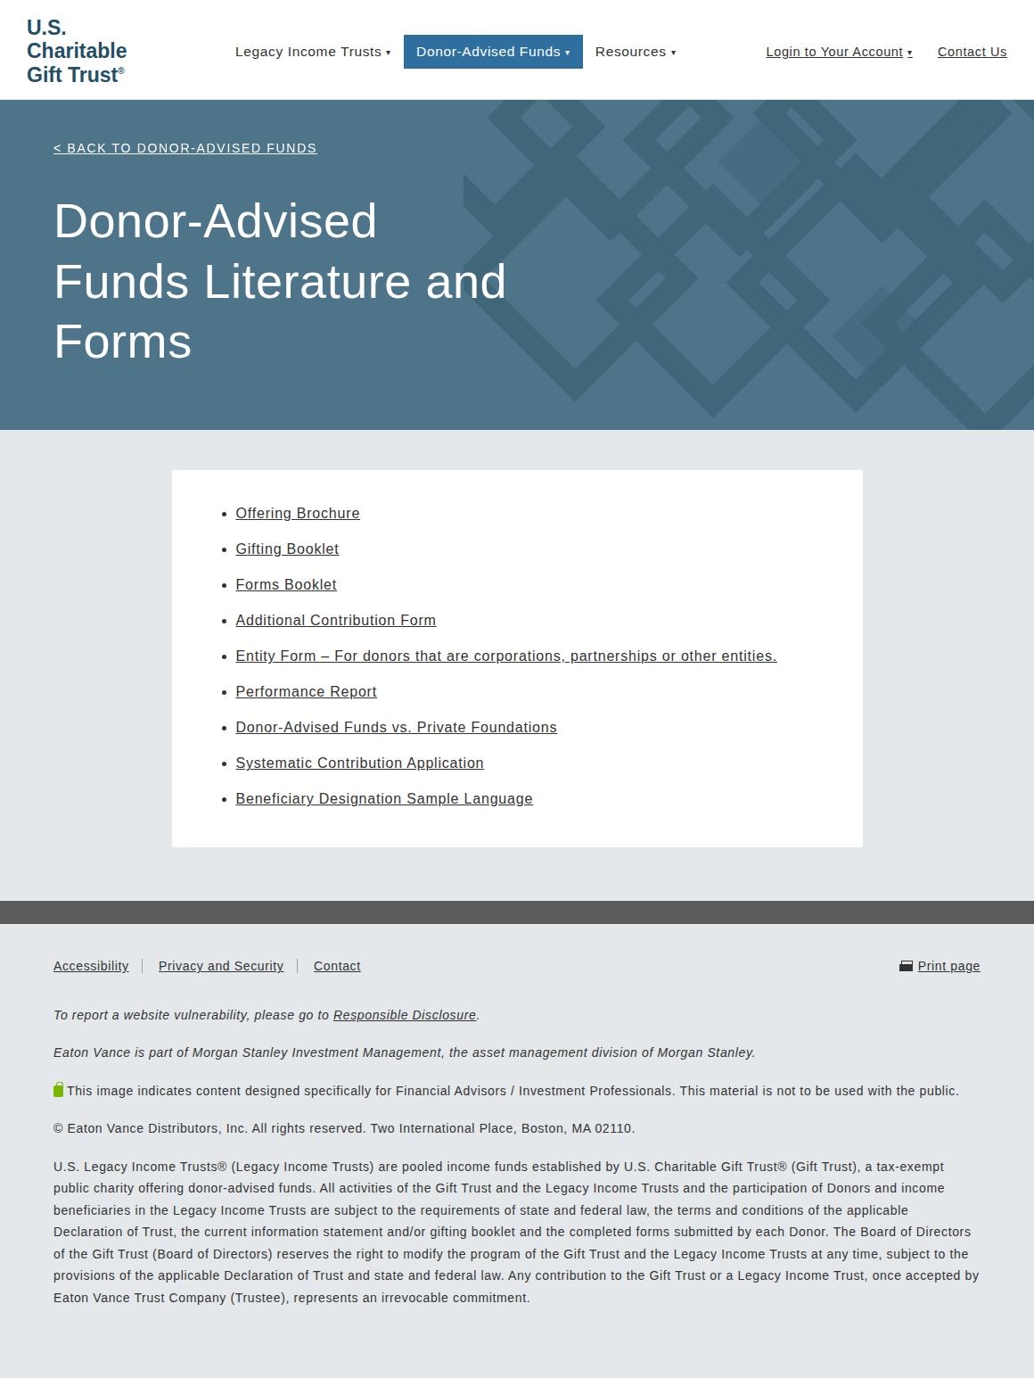U.S.
Charitable
Gift Trust®
Legacy Income Trusts▾ Donor-Advised Funds▾ Resources▾
Login to Your Account▾ Contact Us
< BACK TO DONOR-ADVISED FUNDS
Donor-Advised Funds Literature and Forms
Offering Brochure
Gifting Booklet
Forms Booklet
Additional Contribution Form
Entity Form – For donors that are corporations, partnerships or other entities.
Performance Report
Donor-Advised Funds vs. Private Foundations
Systematic Contribution Application
Beneficiary Designation Sample Language
Accessibility Privacy and Security Contact
Print page
To report a website vulnerability, please go to Responsible Disclosure.
Eaton Vance is part of Morgan Stanley Investment Management, the asset management division of Morgan Stanley.
This image indicates content designed specifically for Financial Advisors / Investment Professionals. This material is not to be used with the public.
© Eaton Vance Distributors, Inc. All rights reserved. Two International Place, Boston, MA 02110.
U.S. Legacy Income Trusts® (Legacy Income Trusts) are pooled income funds established by U.S. Charitable Gift Trust® (Gift Trust), a tax-exempt public charity offering donor-advised funds. All activities of the Gift Trust and the Legacy Income Trusts and the participation of Donors and income beneficiaries in the Legacy Income Trusts are subject to the requirements of state and federal law, the terms and conditions of the applicable Declaration of Trust, the current information statement and/or gifting booklet and the completed forms submitted by each Donor. The Board of Directors of the Gift Trust (Board of Directors) reserves the right to modify the program of the Gift Trust and the Legacy Income Trusts at any time, subject to the provisions of the applicable Declaration of Trust and state and federal law. Any contribution to the Gift Trust or a Legacy Income Trust, once accepted by Eaton Vance Trust Company (Trustee), represents an irrevocable commitment.